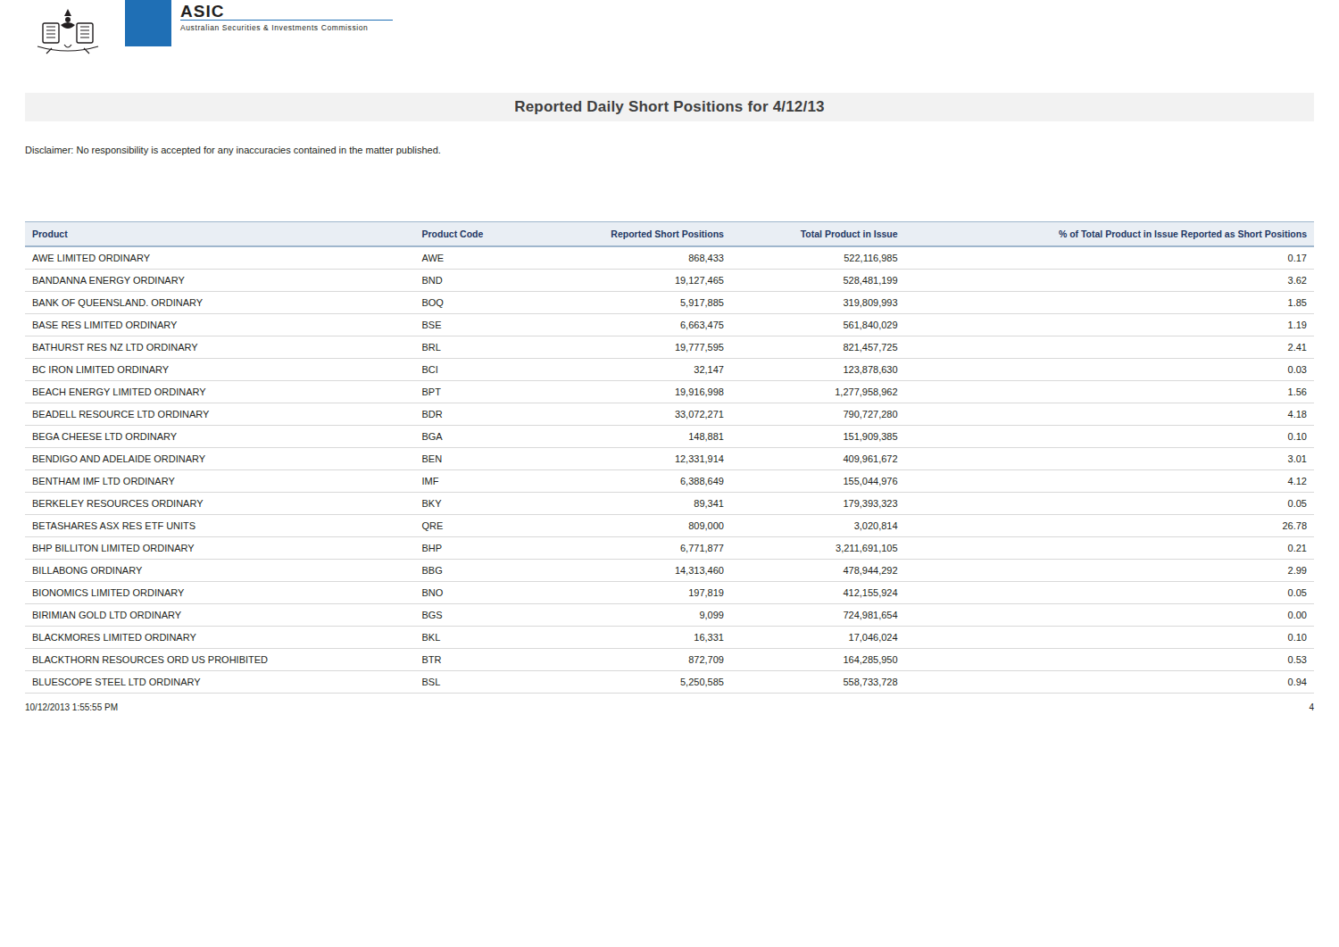ASIC
Australian Securities & Investments Commission
Reported Daily Short Positions for 4/12/13
Disclaimer: No responsibility is accepted for any inaccuracies contained in the matter published.
| Product | Product Code | Reported Short Positions | Total Product in Issue | % of Total Product in Issue Reported as Short Positions |
| --- | --- | --- | --- | --- |
| AWE LIMITED ORDINARY | AWE | 868,433 | 522,116,985 | 0.17 |
| BANDANNA ENERGY ORDINARY | BND | 19,127,465 | 528,481,199 | 3.62 |
| BANK OF QUEENSLAND. ORDINARY | BOQ | 5,917,885 | 319,809,993 | 1.85 |
| BASE RES LIMITED ORDINARY | BSE | 6,663,475 | 561,840,029 | 1.19 |
| BATHURST RES NZ LTD ORDINARY | BRL | 19,777,595 | 821,457,725 | 2.41 |
| BC IRON LIMITED ORDINARY | BCI | 32,147 | 123,878,630 | 0.03 |
| BEACH ENERGY LIMITED ORDINARY | BPT | 19,916,998 | 1,277,958,962 | 1.56 |
| BEADELL RESOURCE LTD ORDINARY | BDR | 33,072,271 | 790,727,280 | 4.18 |
| BEGA CHEESE LTD ORDINARY | BGA | 148,881 | 151,909,385 | 0.10 |
| BENDIGO AND ADELAIDE ORDINARY | BEN | 12,331,914 | 409,961,672 | 3.01 |
| BENTHAM IMF LTD ORDINARY | IMF | 6,388,649 | 155,044,976 | 4.12 |
| BERKELEY RESOURCES ORDINARY | BKY | 89,341 | 179,393,323 | 0.05 |
| BETASHARES ASX RES ETF UNITS | QRE | 809,000 | 3,020,814 | 26.78 |
| BHP BILLITON LIMITED ORDINARY | BHP | 6,771,877 | 3,211,691,105 | 0.21 |
| BILLABONG ORDINARY | BBG | 14,313,460 | 478,944,292 | 2.99 |
| BIONOMICS LIMITED ORDINARY | BNO | 197,819 | 412,155,924 | 0.05 |
| BIRIMIAN GOLD LTD ORDINARY | BGS | 9,099 | 724,981,654 | 0.00 |
| BLACKMORES LIMITED ORDINARY | BKL | 16,331 | 17,046,024 | 0.10 |
| BLACKTHORN RESOURCES ORD US PROHIBITED | BTR | 872,709 | 164,285,950 | 0.53 |
| BLUESCOPE STEEL LTD ORDINARY | BSL | 5,250,585 | 558,733,728 | 0.94 |
10/12/2013 1:55:55 PM 4